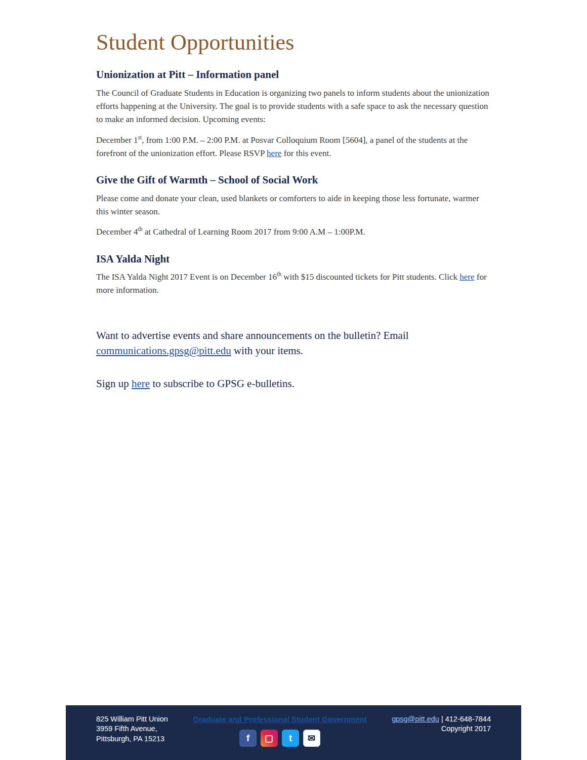Student Opportunities
Unionization at Pitt – Information panel
The Council of Graduate Students in Education is organizing two panels to inform students about the unionization efforts happening at the University. The goal is to provide students with a safe space to ask the necessary question to make an informed decision. Upcoming events:
December 1st, from 1:00 P.M. – 2:00 P.M. at Posvar Colloquium Room [5604], a panel of the students at the forefront of the unionization effort. Please RSVP here for this event.
Give the Gift of Warmth – School of Social Work
Please come and donate your clean, used blankets or comforters to aide in keeping those less fortunate, warmer this winter season.
December 4th at Cathedral of Learning Room 2017 from 9:00 A.M – 1:00P.M.
ISA Yalda Night
The ISA Yalda Night 2017 Event is on December 16th with $15 discounted tickets for Pitt students. Click here for more information.
Want to advertise events and share announcements on the bulletin? Email communications.gpsg@pitt.edu with your items.
Sign up here to subscribe to GPSG e-bulletins.
825 William Pitt Union
3959 Fifth Avenue,
Pittsburgh, PA 15213
Graduate and Professional Student Government
f ▢ t ✉
gpsg@pitt.edu | 412-648-7844
Copyright 2017